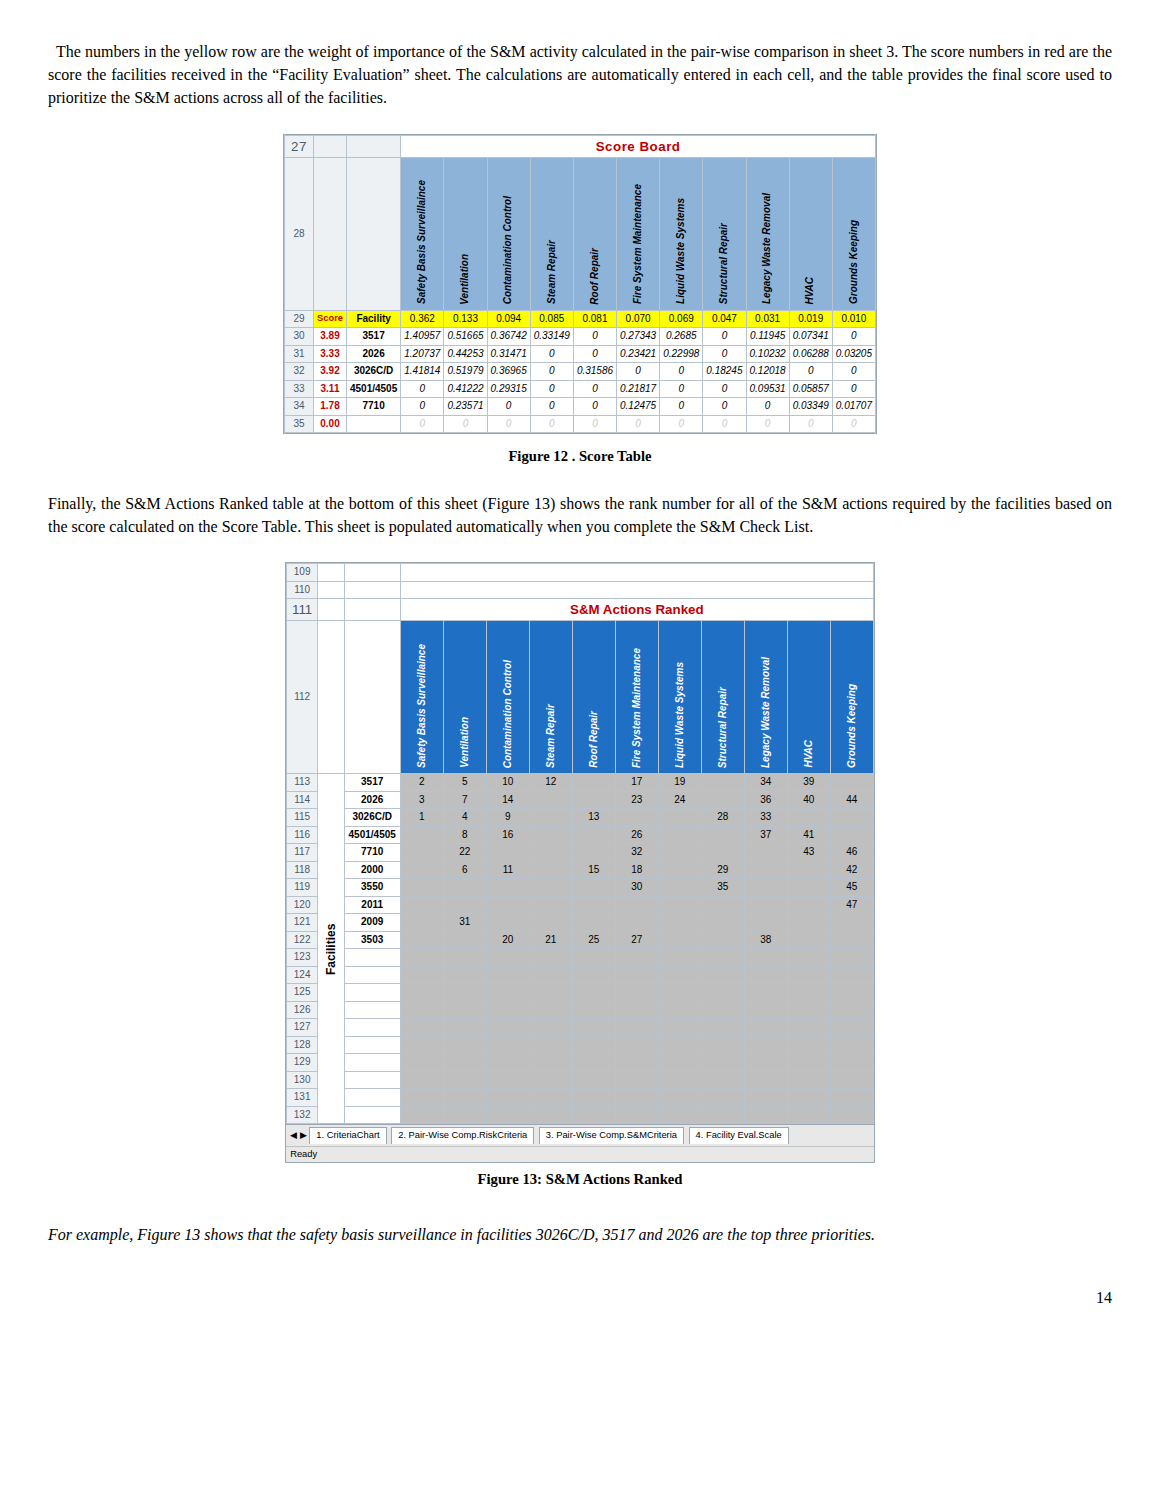The numbers in the yellow row are the weight of importance of the S&M activity calculated in the pair-wise comparison in sheet 3. The score numbers in red are the score the facilities received in the “Facility Evaluation” sheet. The calculations are automatically entered in each cell, and the table provides the final score used to prioritize the S&M actions across all of the facilities.
| 27 | | | Score Board |
| 28 | | | Safety Basis Surveillaince | Ventilation | Contamination Control | Steam Repair | Roof Repair | Fire System Maintenance | Liquid Waste Systems | Structural Repair | Legacy Waste Removal | HVAC | Grounds Keeping |
| 29 | Score | Facility | 0.362 | 0.133 | 0.094 | 0.085 | 0.081 | 0.070 | 0.069 | 0.047 | 0.031 | 0.019 | 0.010 |
| 30 | 3.89 | 3517 | 1.40957 | 0.51665 | 0.36742 | 0.33149 | 0 | 0.27343 | 0.2685 | 0 | 0.11945 | 0.07341 | 0 |
| 31 | 3.33 | 2026 | 1.20737 | 0.44253 | 0.31471 | 0 | 0 | 0.23421 | 0.22998 | 0 | 0.10232 | 0.06288 | 0.03205 |
| 32 | 3.92 | 3026C/D | 1.41814 | 0.51979 | 0.36965 | 0 | 0.31586 | 0 | 0 | 0.18245 | 0.12018 | 0 | 0 |
| 33 | 3.11 | 4501/4505 | 0 | 0.41222 | 0.29315 | 0 | 0 | 0.21817 | 0 | 0 | 0.09531 | 0.05857 | 0 |
| 34 | 1.78 | 7710 | 0 | 0.23571 | 0 | 0 | 0 | 0.12475 | 0 | 0 | 0 | 0.03349 | 0.01707 |
| 35 | 0.00 | | 0 | 0 | 0 | 0 | 0 | 0 | 0 | 0 | 0 | 0 | 0 |
Figure 12 . Score Table
Finally, the S&M Actions Ranked table at the bottom of this sheet (Figure 13) shows the rank number for all of the S&M actions required by the facilities based on the score calculated on the Score Table. This sheet is populated automatically when you complete the S&M Check List.
| 109 | | | |
| 110 | | | |
| 111 | | | S&M Actions Ranked |
| 112 | | | Safety Basis Surveillaince | Ventilation | Contamination Control | Steam Repair | Roof Repair | Fire System Maintenance | Liquid Waste Systems | Structural Repair | Legacy Waste Removal | HVAC | Grounds Keeping |
| 113 | Facilities | 3517 | 2 | 5 | 10 | 12 | | 17 | 19 | | 34 | 39 | |
| 114 | 2026 | 3 | 7 | 14 | | | 23 | 24 | | 36 | 40 | 44 |
| 115 | 3026C/D | 1 | 4 | 9 | | 13 | | | 28 | 33 | | |
| 116 | 4501/4505 | | 8 | 16 | | | 26 | | | 37 | 41 | |
| 117 | 7710 | | 22 | | | | 32 | | | | 43 | 46 |
| 118 | 2000 | | 6 | 11 | | 15 | 18 | | 29 | | | 42 |
| 119 | 3550 | | | | | | 30 | | 35 | | | 45 |
| 120 | 2011 | | | | | | | | | | | 47 |
| 121 | 2009 | | 31 | | | | | | | | | |
| 122 | 3503 | | | 20 | 21 | 25 | 27 | | | 38 | | |
| 123 | | | | | | | | | | | | |
| 124 | | | | | | | | | | | | |
| 125 | | | | | | | | | | | | |
| 126 | | | | | | | | | | | | |
| 127 | | | | | | | | | | | | |
| 128 | | | | | | | | | | | | |
| 129 | | | | | | | | | | | | |
| 130 | | | | | | | | | | | | |
| 131 | | | | | | | | | | | | |
| 132 | | | | | | | | | | | | |
◀ ▶ 1. CriteriaChart 2. Pair-Wise Comp.RiskCriteria 3. Pair-Wise Comp.S&MCriteria 4. Facility Eval.Scale
Ready
Figure 13: S&M Actions Ranked
For example, Figure 13 shows that the safety basis surveillance in facilities 3026C/D, 3517 and 2026 are the top three priorities.
14